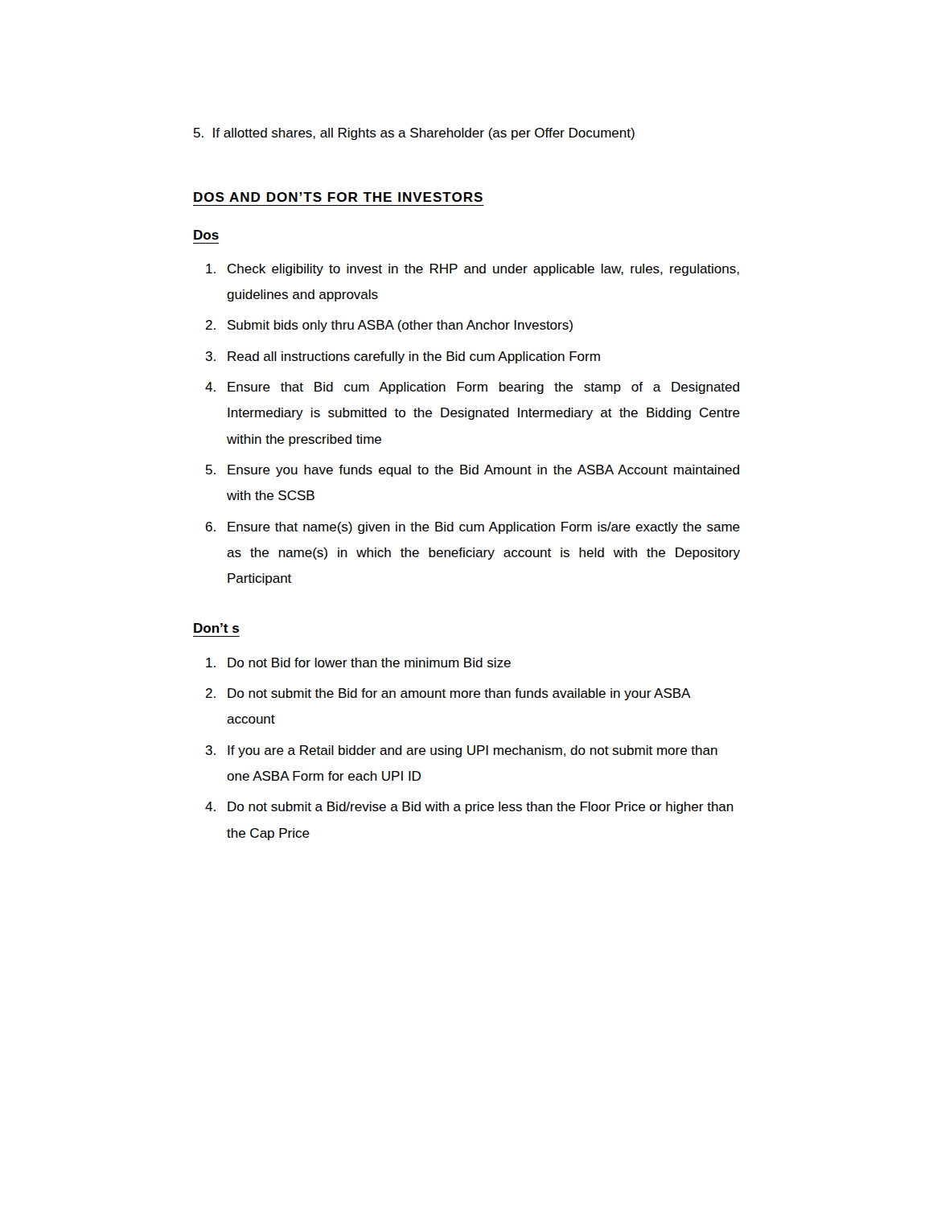5. If allotted shares, all Rights as a Shareholder (as per Offer Document)
Dos and Don’ts for the Investors
Dos
Check eligibility to invest in the RHP and under applicable law, rules, regulations, guidelines and approvals
Submit bids only thru ASBA (other than Anchor Investors)
Read all instructions carefully in the Bid cum Application Form
Ensure that Bid cum Application Form bearing the stamp of a Designated Intermediary is submitted to the Designated Intermediary at the Bidding Centre within the prescribed time
Ensure you have funds equal to the Bid Amount in the ASBA Account maintained with the SCSB
Ensure that name(s) given in the Bid cum Application Form is/are exactly the same as the name(s) in which the beneficiary account is held with the Depository Participant
Don’t s
Do not Bid for lower than the minimum Bid size
Do not submit the Bid for an amount more than funds available in your ASBA account
If you are a Retail bidder and are using UPI mechanism, do not submit more than one ASBA Form for each UPI ID
Do not submit a Bid/revise a Bid with a price less than the Floor Price or higher than the Cap Price